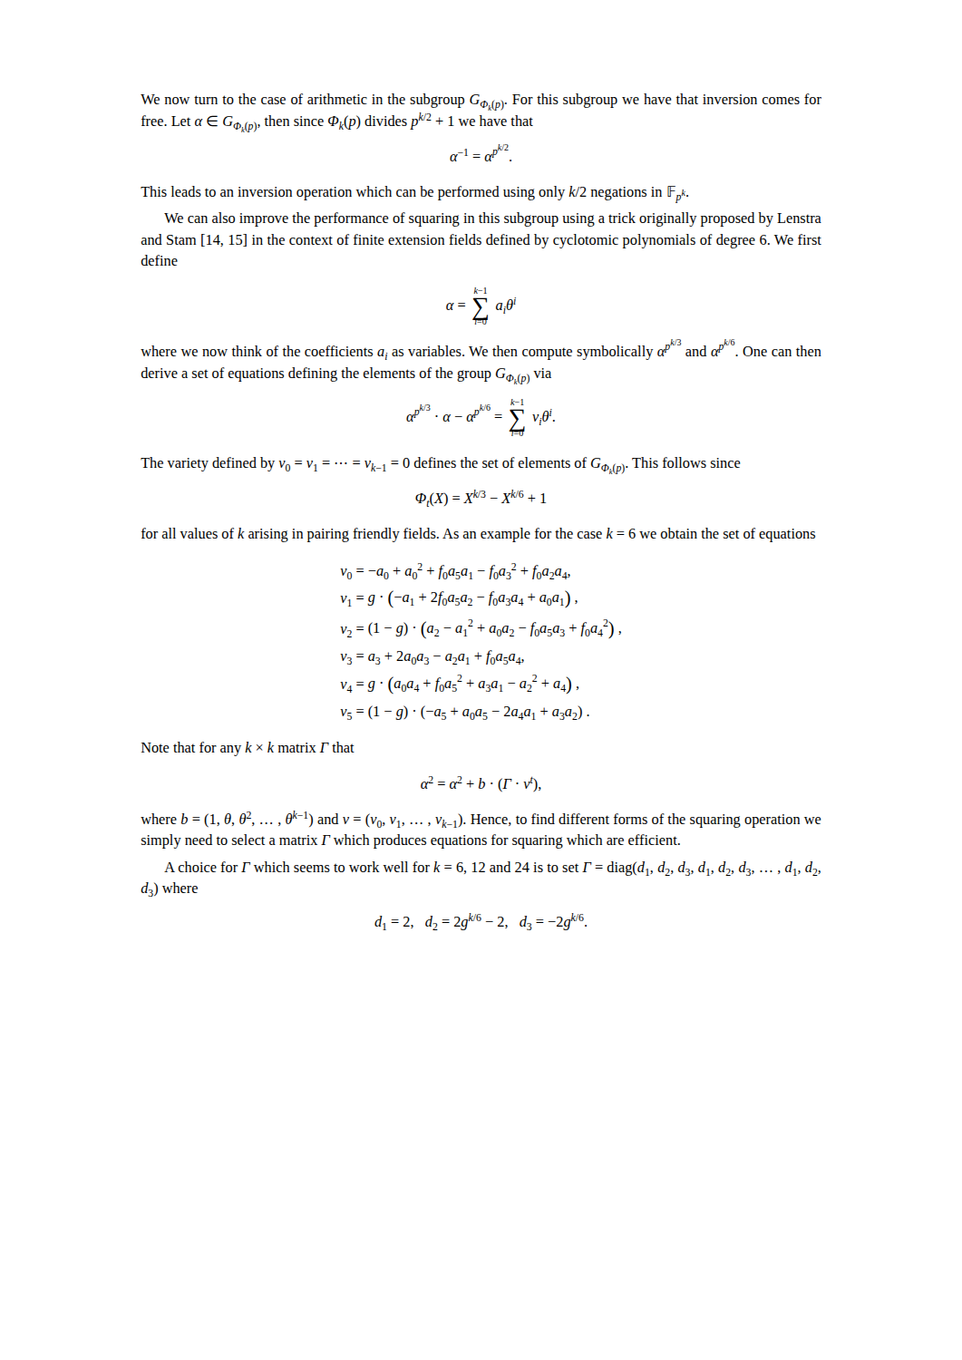We now turn to the case of arithmetic in the subgroup GΦk(p). For this subgroup we have that inversion comes for free. Let α ∈ GΦk(p), then since Φk(p) divides pk/2 + 1 we have that
α−1 = αpk/2.
This leads to an inversion operation which can be performed using only k/2 negations in 𝔽pk.
We can also improve the performance of squaring in this subgroup using a trick originally proposed by Lenstra and Stam [14, 15] in the context of finite extension fields defined by cyclotomic polynomials of degree 6. We first define
α = k−1∑i=0 aiθi
where we now think of the coefficients ai as variables. We then compute symbolically αpk/3 and αpk/6. One can then derive a set of equations defining the elements of the group GΦk(p) via
αpk/3 · α − αpk/6 = k−1∑i=0 viθi.
The variety defined by v0 = v1 = ⋯ = vk−1 = 0 defines the set of elements of GΦk(p). This follows since
Φt(X) = Xk/3 − Xk/6 + 1
for all values of k arising in pairing friendly fields. As an example for the case k = 6 we obtain the set of equations
| v 0 | = | − a 0 + a 0 2 + f 0 a 5 a 1 − f 0 a 3 2 + f 0 a 2 a 4 , |
| v 1 | = | g · ( − a 1 + 2 f 0 a 5 a 2 − f 0 a 3 a 4 + a 0 a 1 ) , |
| v 2 | = | (1 − g ) · ( a 2 − a 1 2 + a 0 a 2 − f 0 a 5 a 3 + f 0 a 4 2 ) , |
| v 3 | = | a 3 + 2 a 0 a 3 − a 2 a 1 + f 0 a 5 a 4 , |
| v 4 | = | g · ( a 0 a 4 + f 0 a 5 2 + a 3 a 1 − a 2 2 + a 4 ) , |
| v 5 | = | (1 − g ) · (− a 5 + a 0 a 5 − 2 a 4 a 1 + a 3 a 2 ) . |
Note that for any k × k matrix Γ that
α2 = α2 + b · (Γ · vt),
where b = (1, θ, θ2, … , θk−1) and v = (v0, v1, … , vk−1). Hence, to find different forms of the squaring operation we simply need to select a matrix Γ which produces equations for squaring which are efficient.
A choice for Γ which seems to work well for k = 6, 12 and 24 is to set Γ = diag(d1, d2, d3, d1, d2, d3, … , d1, d2, d3) where
d1 = 2, d2 = 2gk/6 − 2, d3 = −2gk/6.